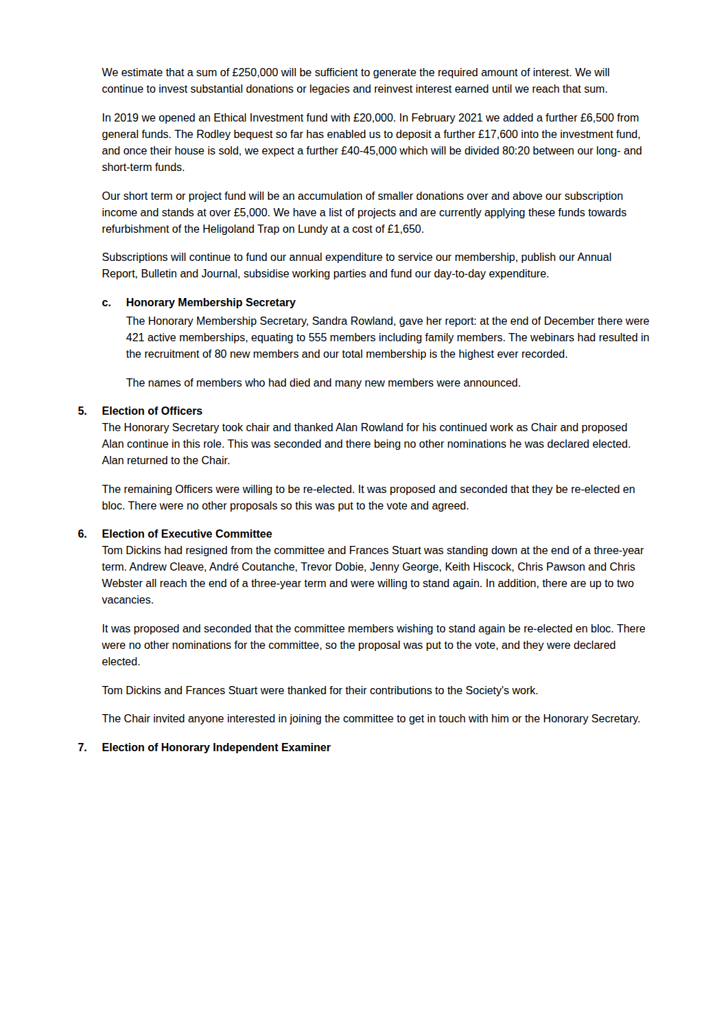We estimate that a sum of £250,000 will be sufficient to generate the required amount of interest. We will continue to invest substantial donations or legacies and reinvest interest earned until we reach that sum.
In 2019 we opened an Ethical Investment fund with £20,000. In February 2021 we added a further £6,500 from general funds. The Rodley bequest so far has enabled us to deposit a further £17,600 into the investment fund, and once their house is sold, we expect a further £40-45,000 which will be divided 80:20 between our long- and short-term funds.
Our short term or project fund will be an accumulation of smaller donations over and above our subscription income and stands at over £5,000. We have a list of projects and are currently applying these funds towards refurbishment of the Heligoland Trap on Lundy at a cost of £1,650.
Subscriptions will continue to fund our annual expenditure to service our membership, publish our Annual Report, Bulletin and Journal, subsidise working parties and fund our day-to-day expenditure.
c.
Honorary Membership Secretary
The Honorary Membership Secretary, Sandra Rowland, gave her report: at the end of December there were 421 active memberships, equating to 555 members including family members. The webinars had resulted in the recruitment of 80 new members and our total membership is the highest ever recorded.
The names of members who had died and many new members were announced.
5.
Election of Officers
The Honorary Secretary took chair and thanked Alan Rowland for his continued work as Chair and proposed Alan continue in this role. This was seconded and there being no other nominations he was declared elected. Alan returned to the Chair.
The remaining Officers were willing to be re-elected. It was proposed and seconded that they be re-elected en bloc. There were no other proposals so this was put to the vote and agreed.
6.
Election of Executive Committee
Tom Dickins had resigned from the committee and Frances Stuart was standing down at the end of a three-year term. Andrew Cleave, André Coutanche, Trevor Dobie, Jenny George, Keith Hiscock, Chris Pawson and Chris Webster all reach the end of a three-year term and were willing to stand again. In addition, there are up to two vacancies.
It was proposed and seconded that the committee members wishing to stand again be re-elected en bloc. There were no other nominations for the committee, so the proposal was put to the vote, and they were declared elected.
Tom Dickins and Frances Stuart were thanked for their contributions to the Society's work.
The Chair invited anyone interested in joining the committee to get in touch with him or the Honorary Secretary.
7.
Election of Honorary Independent Examiner